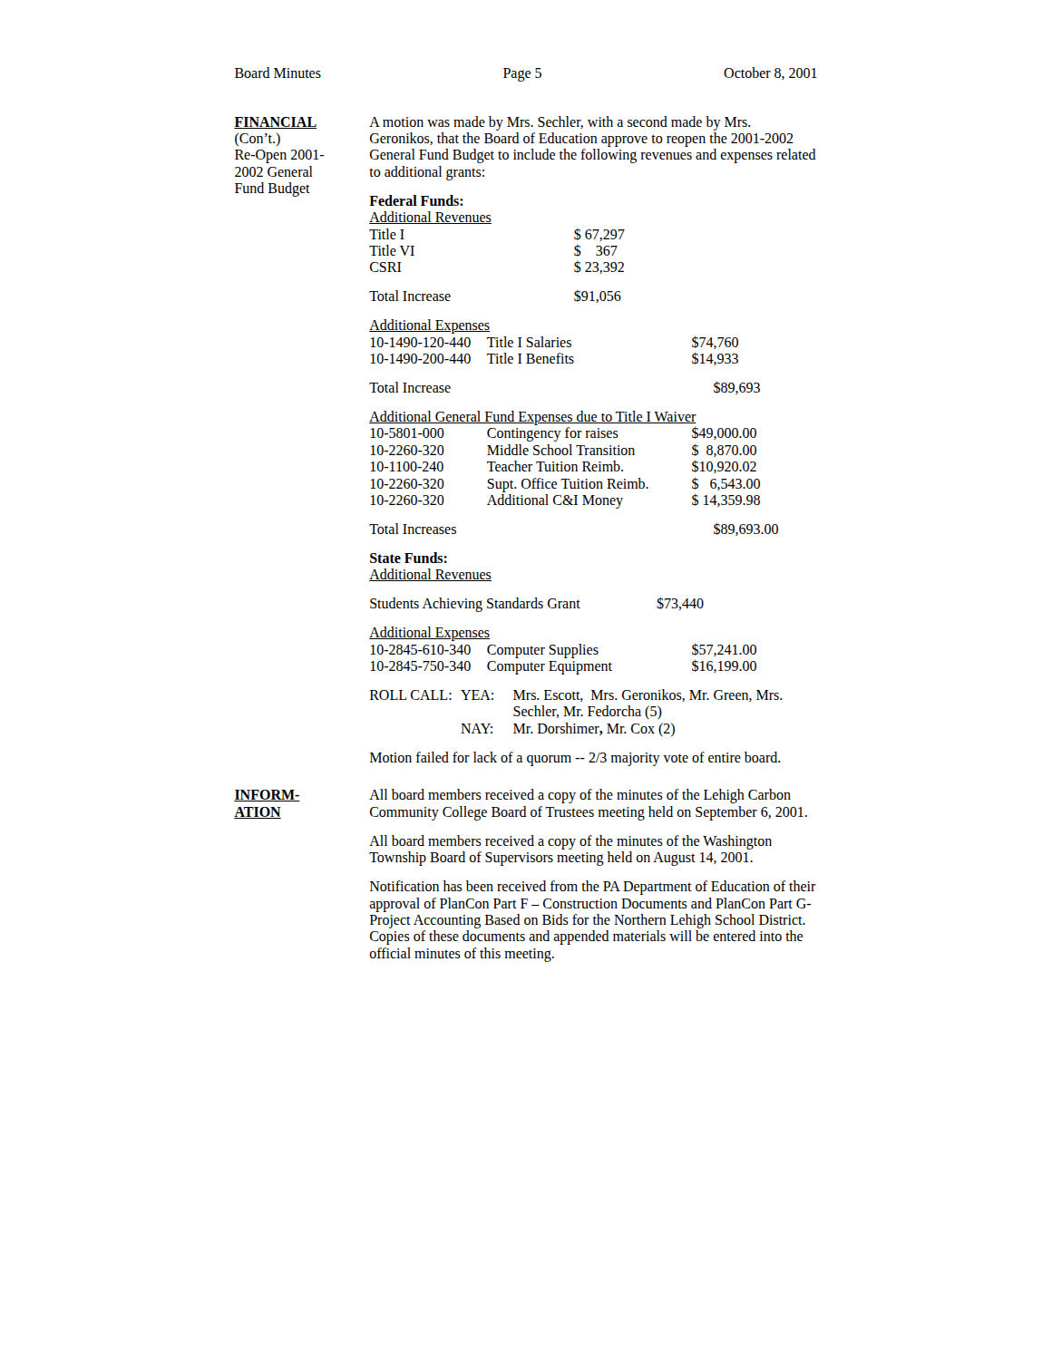Board Minutes
Page 5
October 8, 2001
FINANCIAL
(Con’t.)
Re-Open 2001-
2002 General
Fund Budget
A motion was made by Mrs. Sechler, with a second made by Mrs. Geronikos, that the Board of Education approve to reopen the 2001-2002 General Fund Budget to include the following revenues and expenses related to additional grants:
Federal Funds:
Additional Revenues
| Title I | $ 67,297 |
| Title VI | $ 367 |
| CSRI | $ 23,392 |
| Total Increase | $91,056 |
Additional Expenses
| 10-1490-120-440 | Title I Salaries | $74,760 |
| 10-1490-200-440 | Title I Benefits | $14,933 |
| Total Increase | | $89,693 |
Additional General Fund Expenses due to Title I Waiver
| 10-5801-000 | Contingency for raises | $49,000.00 |
| 10-2260-320 | Middle School Transition | $ 8,870.00 |
| 10-1100-240 | Teacher Tuition Reimb. | $10,920.02 |
| 10-2260-320 | Supt. Office Tuition Reimb. | $ 6,543.00 |
| 10-2260-320 | Additional C&I Money | $ 14,359.98 |
| Total Increases | | $89,693.00 |
State Funds:
Additional Revenues
| Students Achieving Standards Grant | $73,440 |
Additional Expenses
| 10-2845-610-340 | Computer Supplies | $57,241.00 |
| 10-2845-750-340 | Computer Equipment | $16,199.00 |
ROLL CALL:
YEA:
Mrs. Escott, Mrs. Geronikos, Mr. Green, Mrs. Sechler, Mr. Fedorcha (5)
NAY:
Mr. Dorshimer, Mr. Cox (2)
Motion failed for lack of a quorum -- 2/3 majority vote of entire board.
INFORM-
ATION
All board members received a copy of the minutes of the Lehigh Carbon Community College Board of Trustees meeting held on September 6, 2001.
All board members received a copy of the minutes of the Washington Township Board of Supervisors meeting held on August 14, 2001.
Notification has been received from the PA Department of Education of their approval of PlanCon Part F – Construction Documents and PlanCon Part G-Project Accounting Based on Bids for the Northern Lehigh School District. Copies of these documents and appended materials will be entered into the official minutes of this meeting.